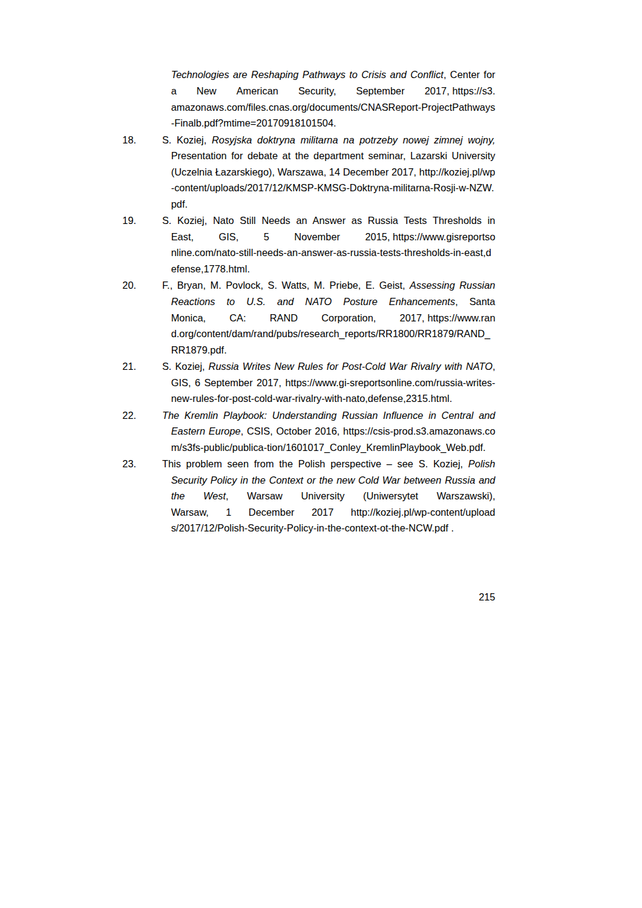Technologies are Reshaping Pathways to Crisis and Conflict, Center for a New American Security, September 2017, https://s3.amazonaws.com/files.cnas.org/documents/CNASReport-ProjectPathways-Finalb.pdf?mtime=20170918101504.
18. S. Koziej, Rosyjska doktryna militarna na potrzeby nowej zimnej wojny, Presentation for debate at the department seminar, Lazarski University (Uczelnia Łazarskiego), Warszawa, 14 December 2017, http://koziej.pl/wp-content/uploads/2017/12/KMSP-KMSG-Doktryna-militarna-Rosji-w-NZW.pdf.
19. S. Koziej, Nato Still Needs an Answer as Russia Tests Thresholds in East, GIS, 5 November 2015, https://www.gisreportsonline.com/nato-still-needs-an-answer-as-russia-tests-thresholds-in-east,defense,1778.html.
20. F., Bryan, M. Povlock, S. Watts, M. Priebe, E. Geist, Assessing Russian Reactions to U.S. and NATO Posture Enhancements, Santa Monica, CA: RAND Corporation, 2017, https://www.rand.org/content/dam/rand/pubs/research_reports/RR1800/RR1879/RAND_RR1879.pdf.
21. S. Koziej, Russia Writes New Rules for Post-Cold War Rivalry with NATO, GIS, 6 September 2017, https://www.gi-sreportsonline.com/russia-writes-new-rules-for-post-cold-war-rivalry-with-nato,defense,2315.html.
22. The Kremlin Playbook: Understanding Russian Influence in Central and Eastern Europe, CSIS, October 2016, https://csis-prod.s3.amazonaws.com/s3fs-public/publica-tion/1601017_Conley_KremlinPlaybook_Web.pdf.
23. This problem seen from the Polish perspective – see S. Koziej, Polish Security Policy in the Context or the new Cold War between Russia and the West, Warsaw University (Uniwersytet Warszawski), Warsaw, 1 December 2017 http://koziej.pl/wp-content/uploads/2017/12/Polish-Security-Policy-in-the-context-ot-the-NCW.pdf .
215